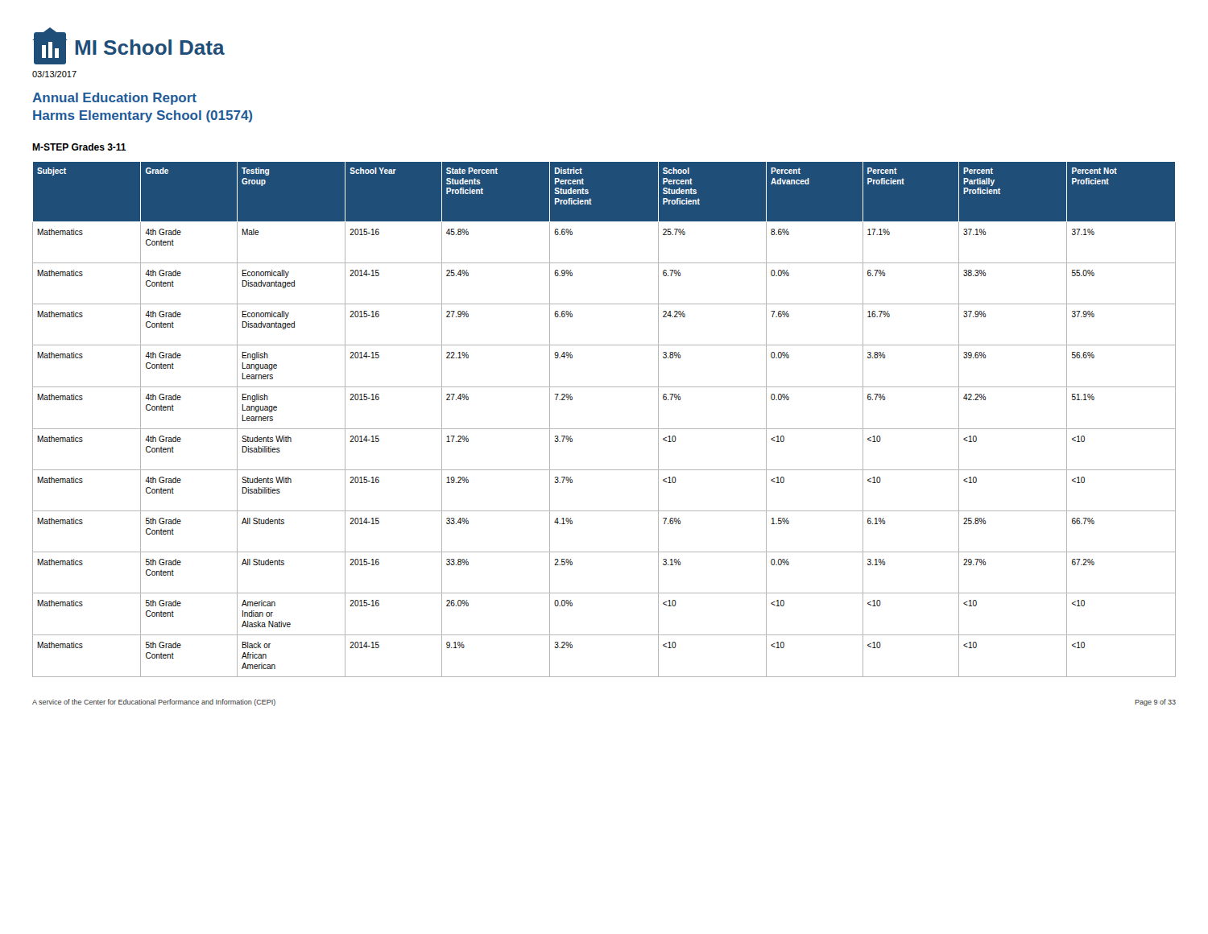MI School Data
03/13/2017
Annual Education Report
Harms Elementary School (01574)
M-STEP Grades 3-11
| Subject | Grade | Testing Group | School Year | State Percent Students Proficient | District Percent Students Proficient | School Percent Students Proficient | Percent Advanced | Percent Proficient | Percent Partially Proficient | Percent Not Proficient |
| --- | --- | --- | --- | --- | --- | --- | --- | --- | --- | --- |
| Mathematics | 4th Grade Content | Male | 2015-16 | 45.8% | 6.6% | 25.7% | 8.6% | 17.1% | 37.1% | 37.1% |
| Mathematics | 4th Grade Content | Economically Disadvantaged | 2014-15 | 25.4% | 6.9% | 6.7% | 0.0% | 6.7% | 38.3% | 55.0% |
| Mathematics | 4th Grade Content | Economically Disadvantaged | 2015-16 | 27.9% | 6.6% | 24.2% | 7.6% | 16.7% | 37.9% | 37.9% |
| Mathematics | 4th Grade Content | English Language Learners | 2014-15 | 22.1% | 9.4% | 3.8% | 0.0% | 3.8% | 39.6% | 56.6% |
| Mathematics | 4th Grade Content | English Language Learners | 2015-16 | 27.4% | 7.2% | 6.7% | 0.0% | 6.7% | 42.2% | 51.1% |
| Mathematics | 4th Grade Content | Students With Disabilities | 2014-15 | 17.2% | 3.7% | <10 | <10 | <10 | <10 | <10 |
| Mathematics | 4th Grade Content | Students With Disabilities | 2015-16 | 19.2% | 3.7% | <10 | <10 | <10 | <10 | <10 |
| Mathematics | 5th Grade Content | All Students | 2014-15 | 33.4% | 4.1% | 7.6% | 1.5% | 6.1% | 25.8% | 66.7% |
| Mathematics | 5th Grade Content | All Students | 2015-16 | 33.8% | 2.5% | 3.1% | 0.0% | 3.1% | 29.7% | 67.2% |
| Mathematics | 5th Grade Content | American Indian or Alaska Native | 2015-16 | 26.0% | 0.0% | <10 | <10 | <10 | <10 | <10 |
| Mathematics | 5th Grade Content | Black or African American | 2014-15 | 9.1% | 3.2% | <10 | <10 | <10 | <10 | <10 |
A service of the Center for Educational Performance and Information (CEPI) Page 9 of 33